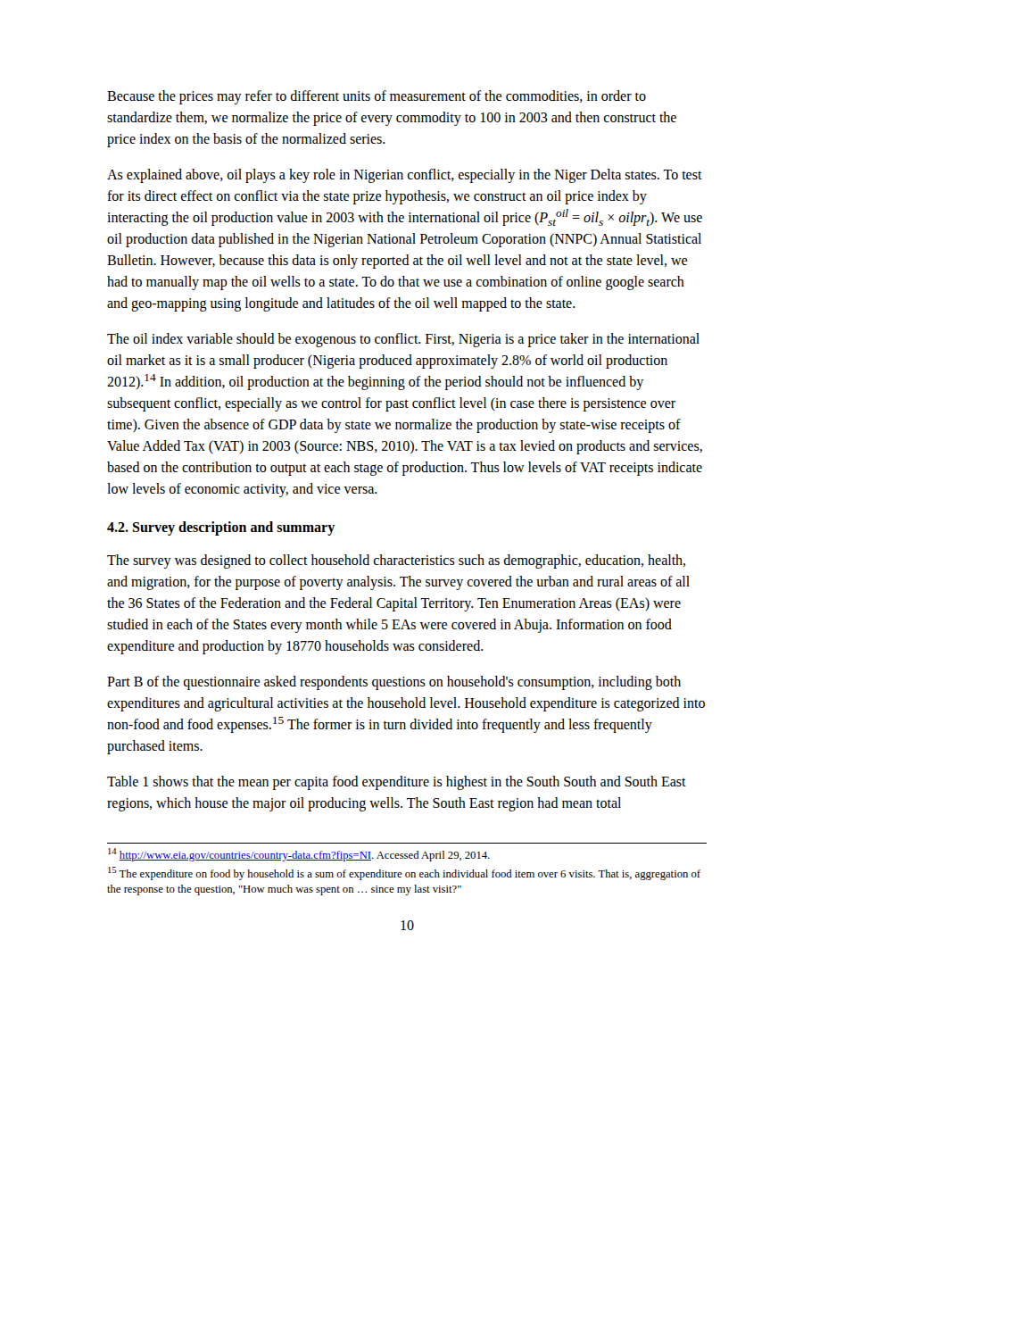Because the prices may refer to different units of measurement of the commodities, in order to standardize them, we normalize the price of every commodity to 100 in 2003 and then construct the price index on the basis of the normalized series.
As explained above, oil plays a key role in Nigerian conflict, especially in the Niger Delta states. To test for its direct effect on conflict via the state prize hypothesis, we construct an oil price index by interacting the oil production value in 2003 with the international oil price (Pstoil = oils × oilprt). We use oil production data published in the Nigerian National Petroleum Coporation (NNPC) Annual Statistical Bulletin. However, because this data is only reported at the oil well level and not at the state level, we had to manually map the oil wells to a state. To do that we use a combination of online google search and geo-mapping using longitude and latitudes of the oil well mapped to the state.
The oil index variable should be exogenous to conflict. First, Nigeria is a price taker in the international oil market as it is a small producer (Nigeria produced approximately 2.8% of world oil production 2012).14 In addition, oil production at the beginning of the period should not be influenced by subsequent conflict, especially as we control for past conflict level (in case there is persistence over time). Given the absence of GDP data by state we normalize the production by state-wise receipts of Value Added Tax (VAT) in 2003 (Source: NBS, 2010). The VAT is a tax levied on products and services, based on the contribution to output at each stage of production. Thus low levels of VAT receipts indicate low levels of economic activity, and vice versa.
4.2. Survey description and summary
The survey was designed to collect household characteristics such as demographic, education, health, and migration, for the purpose of poverty analysis. The survey covered the urban and rural areas of all the 36 States of the Federation and the Federal Capital Territory. Ten Enumeration Areas (EAs) were studied in each of the States every month while 5 EAs were covered in Abuja. Information on food expenditure and production by 18770 households was considered.
Part B of the questionnaire asked respondents questions on household's consumption, including both expenditures and agricultural activities at the household level. Household expenditure is categorized into non-food and food expenses.15 The former is in turn divided into frequently and less frequently purchased items.
Table 1 shows that the mean per capita food expenditure is highest in the South South and South East regions, which house the major oil producing wells. The South East region had mean total
14 http://www.eia.gov/countries/country-data.cfm?fips=NI. Accessed April 29, 2014.
15 The expenditure on food by household is a sum of expenditure on each individual food item over 6 visits. That is, aggregation of the response to the question, "How much was spent on … since my last visit?"
10